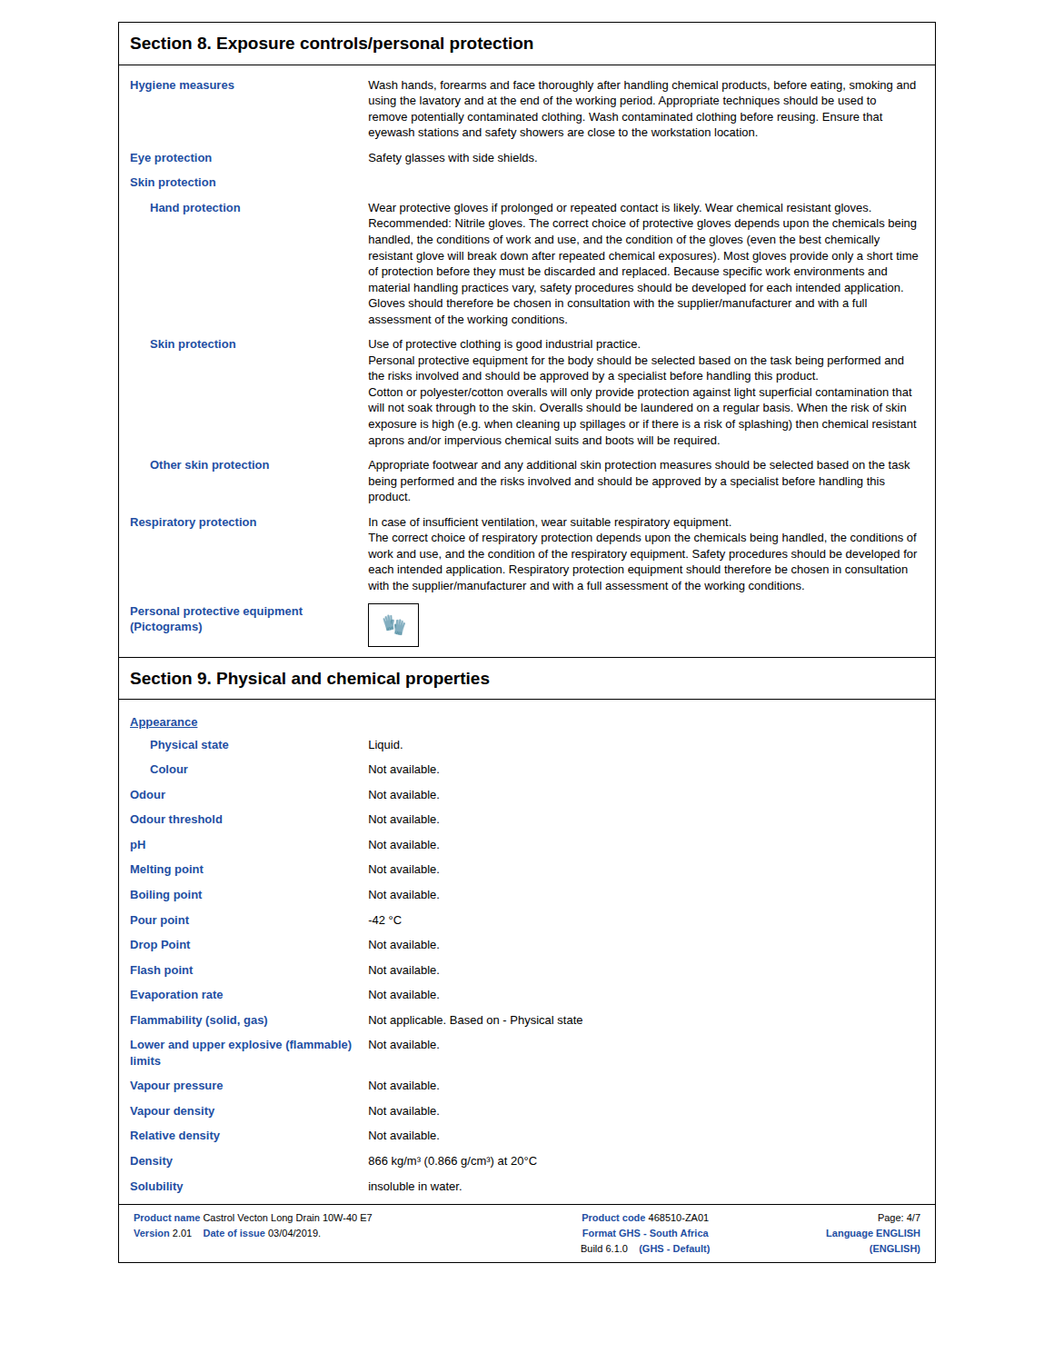Section 8. Exposure controls/personal protection
| Hygiene measures | Wash hands, forearms and face thoroughly after handling chemical products, before eating, smoking and using the lavatory and at the end of the working period. Appropriate techniques should be used to remove potentially contaminated clothing. Wash contaminated clothing before reusing. Ensure that eyewash stations and safety showers are close to the workstation location. |
| Eye protection | Safety glasses with side shields. |
| Skin protection | |
| Hand protection | Wear protective gloves if prolonged or repeated contact is likely. Wear chemical resistant gloves. Recommended: Nitrile gloves. The correct choice of protective gloves depends upon the chemicals being handled, the conditions of work and use, and the condition of the gloves (even the best chemically resistant glove will break down after repeated chemical exposures). Most gloves provide only a short time of protection before they must be discarded and replaced. Because specific work environments and material handling practices vary, safety procedures should be developed for each intended application. Gloves should therefore be chosen in consultation with the supplier/manufacturer and with a full assessment of the working conditions. |
| Skin protection | Use of protective clothing is good industrial practice. Personal protective equipment for the body should be selected based on the task being performed and the risks involved and should be approved by a specialist before handling this product. Cotton or polyester/cotton overalls will only provide protection against light superficial contamination that will not soak through to the skin. Overalls should be laundered on a regular basis. When the risk of skin exposure is high (e.g. when cleaning up spillages or if there is a risk of splashing) then chemical resistant aprons and/or impervious chemical suits and boots will be required. |
| Other skin protection | Appropriate footwear and any additional skin protection measures should be selected based on the task being performed and the risks involved and should be approved by a specialist before handling this product. |
| Respiratory protection | In case of insufficient ventilation, wear suitable respiratory equipment. The correct choice of respiratory protection depends upon the chemicals being handled, the conditions of work and use, and the condition of the respiratory equipment. Safety procedures should be developed for each intended application. Respiratory protection equipment should therefore be chosen in consultation with the supplier/manufacturer and with a full assessment of the working conditions. |
| Personal protective equipment (Pictograms) | 🧤 |
Section 9. Physical and chemical properties
Appearance
| Physical state | Liquid. |
| Colour | Not available. |
| Odour | Not available. |
| Odour threshold | Not available. |
| pH | Not available. |
| Melting point | Not available. |
| Boiling point | Not available. |
| Pour point | -42 °C |
| Drop Point | Not available. |
| Flash point | Not available. |
| Evaporation rate | Not available. |
| Flammability (solid, gas) | Not applicable. Based on - Physical state |
| Lower and upper explosive (flammable) limits | Not available. |
| Vapour pressure | Not available. |
| Vapour density | Not available. |
| Relative density | Not available. |
| Density | 866 kg/m³ (0.866 g/cm³) at 20°C |
| Solubility | insoluble in water. |
| Product name Castrol Vecton Long Drain 10W-40 E7 | Product code 468510-ZA01 | Page: 4/7 |
| Version 2.01 Date of issue 03/04/2019. | Format GHS - South Africa | Language ENGLISH |
| | Build 6.1.0 (GHS - Default) | (ENGLISH) |